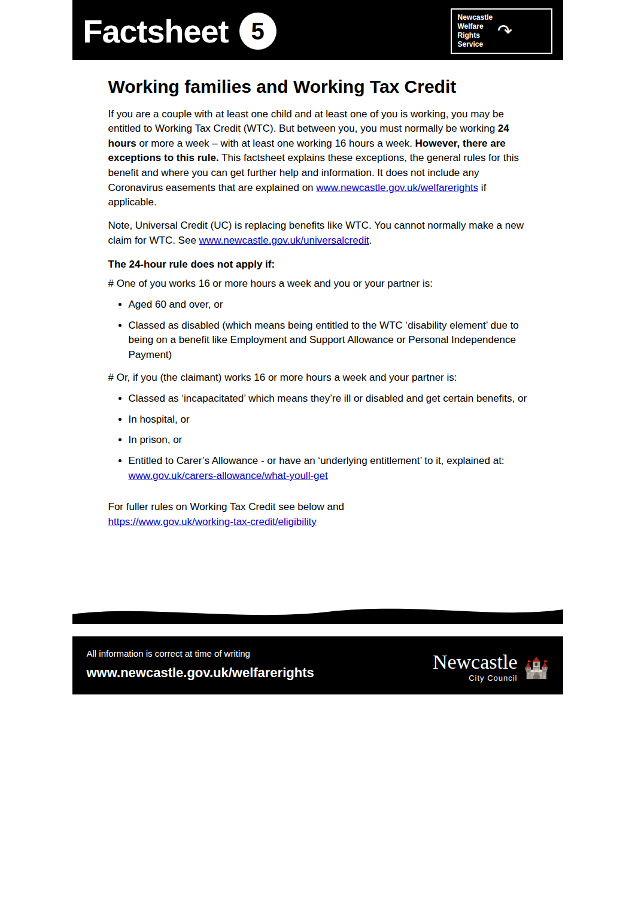Factsheet 5
Newcastle
Welfare
Rights
Service ↶
Working families and Working Tax Credit
If you are a couple with at least one child and at least one of you is working, you may be entitled to Working Tax Credit (WTC). But between you, you must normally be working 24 hours or more a week – with at least one working 16 hours a week. However, there are exceptions to this rule. This factsheet explains these exceptions, the general rules for this benefit and where you can get further help and information. It does not include any Coronavirus easements that are explained on www.newcastle.gov.uk/welfarerights if applicable.
Note, Universal Credit (UC) is replacing benefits like WTC. You cannot normally make a new claim for WTC. See www.newcastle.gov.uk/universalcredit.
The 24-hour rule does not apply if:
# One of you works 16 or more hours a week and you or your partner is:
Aged 60 and over, or
Classed as disabled (which means being entitled to the WTC ‘disability element’ due to being on a benefit like Employment and Support Allowance or Personal Independence Payment)
# Or, if you (the claimant) works 16 or more hours a week and your partner is:
Classed as ‘incapacitated’ which means they’re ill or disabled and get certain benefits, or
In hospital, or
In prison, or
Entitled to Carer’s Allowance - or have an ‘underlying entitlement’ to it, explained at: www.gov.uk/carers-allowance/what-youll-get
For fuller rules on Working Tax Credit see below and
https://www.gov.uk/working-tax-credit/eligibility
All information is correct at time of writing www.newcastle.gov.uk/welfarerights
Newcastle City Council
🏰